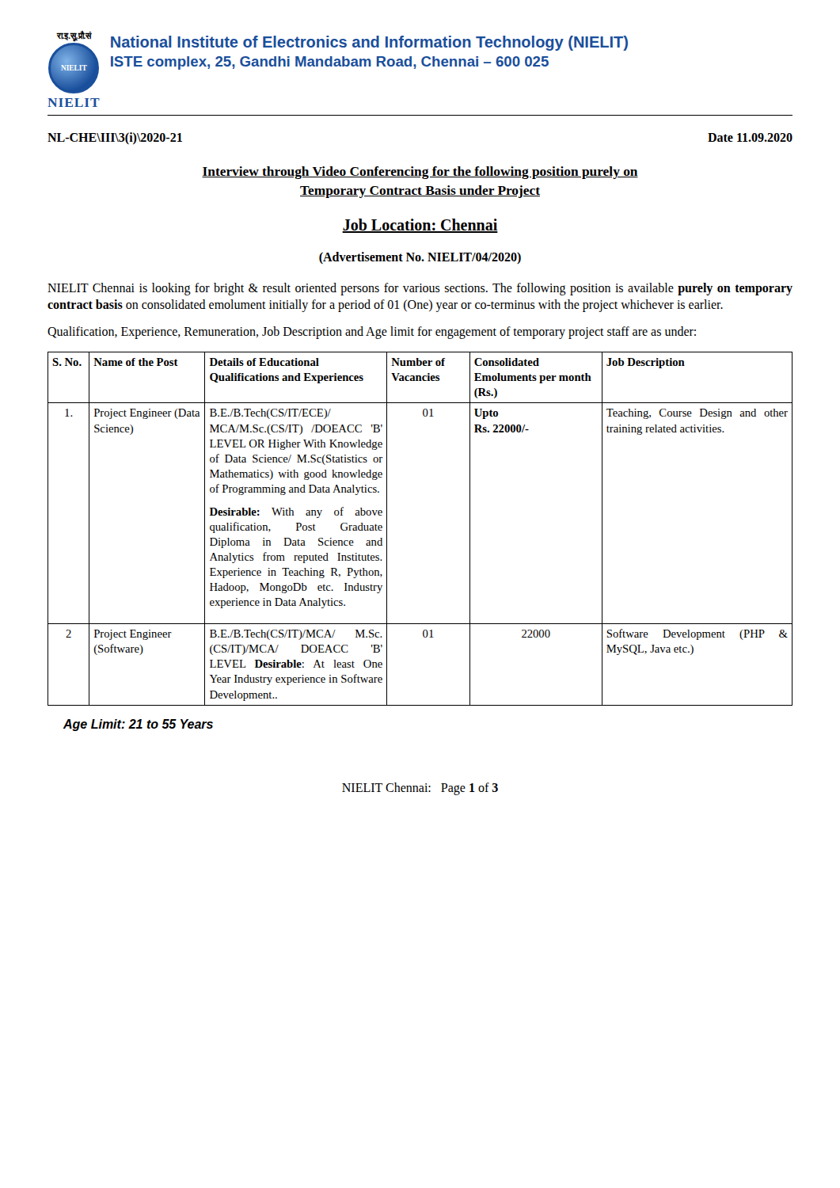रा.इ.सू.प्रौ.सं
NIELIT
NIELIT
National Institute of Electronics and Information Technology (NIELIT)
ISTE complex, 25, Gandhi Mandabam Road, Chennai – 600 025
NL-CHE\III\3(i)\2020-21 Date 11.09.2020
Interview through Video Conferencing for the following position purely on
Temporary Contract Basis under Project
Job Location: Chennai
(Advertisement No. NIELIT/04/2020)
NIELIT Chennai is looking for bright & result oriented persons for various sections. The following position is available purely on temporary contract basis on consolidated emolument initially for a period of 01 (One) year or co-terminus with the project whichever is earlier.
Qualification, Experience, Remuneration, Job Description and Age limit for engagement of temporary project staff are as under:
| S. No. | Name of the Post | Details of Educational Qualifications and Experiences | Number of Vacancies | Consolidated Emoluments per month (Rs.) | Job Description |
| --- | --- | --- | --- | --- | --- |
| 1. | Project Engineer (Data Science) | B.E./B.Tech(CS/IT/ECE)/ MCA/M.Sc.(CS/IT) /DOEACC 'B' LEVEL OR Higher With Knowledge of Data Science/ M.Sc(Statistics or Mathematics) with good knowledge of Programming and Data Analytics. Desirable: With any of above qualification, Post Graduate Diploma in Data Science and Analytics from reputed Institutes. Experience in Teaching R, Python, Hadoop, MongoDb etc. Industry experience in Data Analytics. | 01 | Upto Rs. 22000/- | Teaching, Course Design and other training related activities. |
| 2 | Project Engineer (Software) | B.E./B.Tech(CS/IT)/MCA/ M.Sc.(CS/IT)/MCA/ DOEACC 'B' LEVEL Desirable : At least One Year Industry experience in Software Development.. | 01 | 22000 | Software Development (PHP & MySQL, Java etc.) |
Age Limit: 21 to 55 Years
NIELIT Chennai: Page 1 of 3